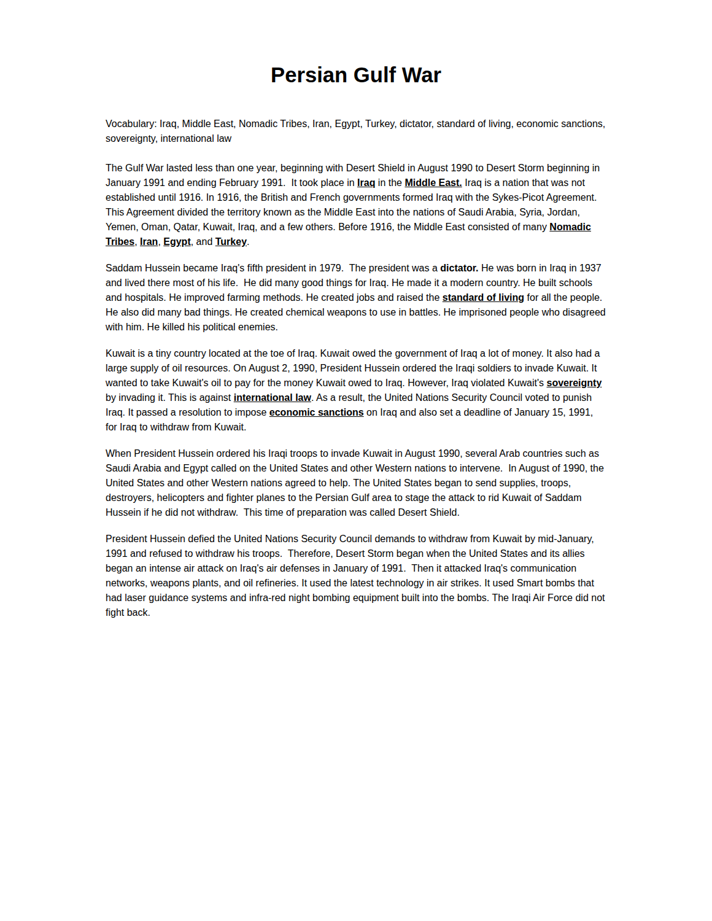Persian Gulf War
Vocabulary: Iraq, Middle East, Nomadic Tribes, Iran, Egypt, Turkey, dictator, standard of living, economic sanctions, sovereignty, international law
The Gulf War lasted less than one year, beginning with Desert Shield in August 1990 to Desert Storm beginning in January 1991 and ending February 1991. It took place in Iraq in the Middle East. Iraq is a nation that was not established until 1916. In 1916, the British and French governments formed Iraq with the Sykes-Picot Agreement. This Agreement divided the territory known as the Middle East into the nations of Saudi Arabia, Syria, Jordan, Yemen, Oman, Qatar, Kuwait, Iraq, and a few others. Before 1916, the Middle East consisted of many Nomadic Tribes, Iran, Egypt, and Turkey.
Saddam Hussein became Iraq's fifth president in 1979. The president was a dictator. He was born in Iraq in 1937 and lived there most of his life. He did many good things for Iraq. He made it a modern country. He built schools and hospitals. He improved farming methods. He created jobs and raised the standard of living for all the people. He also did many bad things. He created chemical weapons to use in battles. He imprisoned people who disagreed with him. He killed his political enemies.
Kuwait is a tiny country located at the toe of Iraq. Kuwait owed the government of Iraq a lot of money. It also had a large supply of oil resources. On August 2, 1990, President Hussein ordered the Iraqi soldiers to invade Kuwait. It wanted to take Kuwait's oil to pay for the money Kuwait owed to Iraq. However, Iraq violated Kuwait's sovereignty by invading it. This is against international law. As a result, the United Nations Security Council voted to punish Iraq. It passed a resolution to impose economic sanctions on Iraq and also set a deadline of January 15, 1991, for Iraq to withdraw from Kuwait.
When President Hussein ordered his Iraqi troops to invade Kuwait in August 1990, several Arab countries such as Saudi Arabia and Egypt called on the United States and other Western nations to intervene. In August of 1990, the United States and other Western nations agreed to help. The United States began to send supplies, troops, destroyers, helicopters and fighter planes to the Persian Gulf area to stage the attack to rid Kuwait of Saddam Hussein if he did not withdraw. This time of preparation was called Desert Shield.
President Hussein defied the United Nations Security Council demands to withdraw from Kuwait by mid-January, 1991 and refused to withdraw his troops. Therefore, Desert Storm began when the United States and its allies began an intense air attack on Iraq's air defenses in January of 1991. Then it attacked Iraq's communication networks, weapons plants, and oil refineries. It used the latest technology in air strikes. It used Smart bombs that had laser guidance systems and infra-red night bombing equipment built into the bombs. The Iraqi Air Force did not fight back.